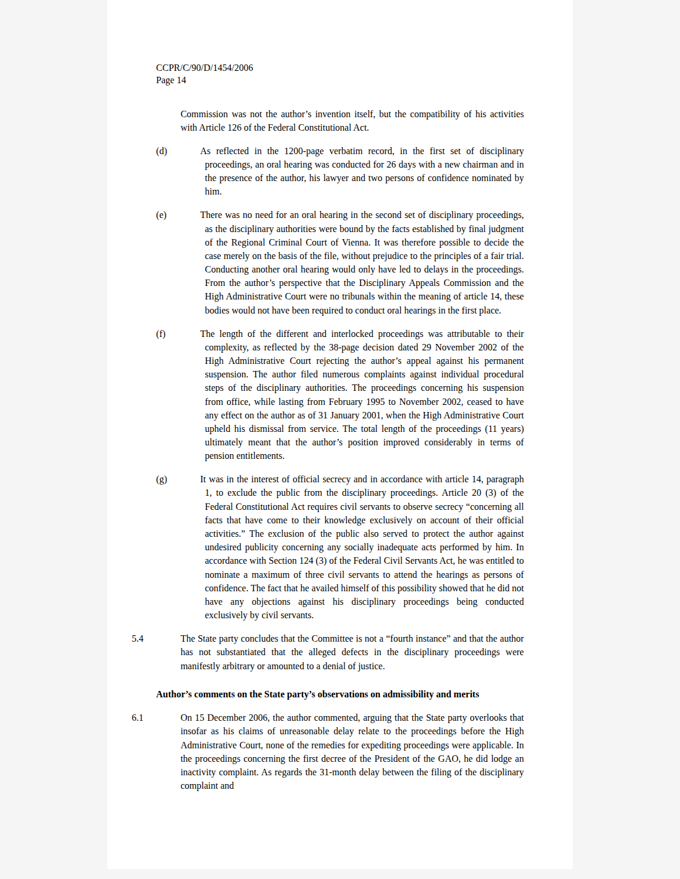CCPR/C/90/D/1454/2006
Page 14
Commission was not the author’s invention itself, but the compatibility of his activities with Article 126 of the Federal Constitutional Act.
(d) As reflected in the 1200-page verbatim record, in the first set of disciplinary proceedings, an oral hearing was conducted for 26 days with a new chairman and in the presence of the author, his lawyer and two persons of confidence nominated by him.
(e) There was no need for an oral hearing in the second set of disciplinary proceedings, as the disciplinary authorities were bound by the facts established by final judgment of the Regional Criminal Court of Vienna. It was therefore possible to decide the case merely on the basis of the file, without prejudice to the principles of a fair trial. Conducting another oral hearing would only have led to delays in the proceedings. From the author’s perspective that the Disciplinary Appeals Commission and the High Administrative Court were no tribunals within the meaning of article 14, these bodies would not have been required to conduct oral hearings in the first place.
(f) The length of the different and interlocked proceedings was attributable to their complexity, as reflected by the 38-page decision dated 29 November 2002 of the High Administrative Court rejecting the author’s appeal against his permanent suspension. The author filed numerous complaints against individual procedural steps of the disciplinary authorities. The proceedings concerning his suspension from office, while lasting from February 1995 to November 2002, ceased to have any effect on the author as of 31 January 2001, when the High Administrative Court upheld his dismissal from service. The total length of the proceedings (11 years) ultimately meant that the author’s position improved considerably in terms of pension entitlements.
(g) It was in the interest of official secrecy and in accordance with article 14, paragraph 1, to exclude the public from the disciplinary proceedings. Article 20 (3) of the Federal Constitutional Act requires civil servants to observe secrecy “concerning all facts that have come to their knowledge exclusively on account of their official activities.” The exclusion of the public also served to protect the author against undesired publicity concerning any socially inadequate acts performed by him. In accordance with Section 124 (3) of the Federal Civil Servants Act, he was entitled to nominate a maximum of three civil servants to attend the hearings as persons of confidence. The fact that he availed himself of this possibility showed that he did not have any objections against his disciplinary proceedings being conducted exclusively by civil servants.
5.4 The State party concludes that the Committee is not a “fourth instance” and that the author has not substantiated that the alleged defects in the disciplinary proceedings were manifestly arbitrary or amounted to a denial of justice.
Author’s comments on the State party’s observations on admissibility and merits
6.1 On 15 December 2006, the author commented, arguing that the State party overlooks that insofar as his claims of unreasonable delay relate to the proceedings before the High Administrative Court, none of the remedies for expediting proceedings were applicable. In the proceedings concerning the first decree of the President of the GAO, he did lodge an inactivity complaint. As regards the 31-month delay between the filing of the disciplinary complaint and